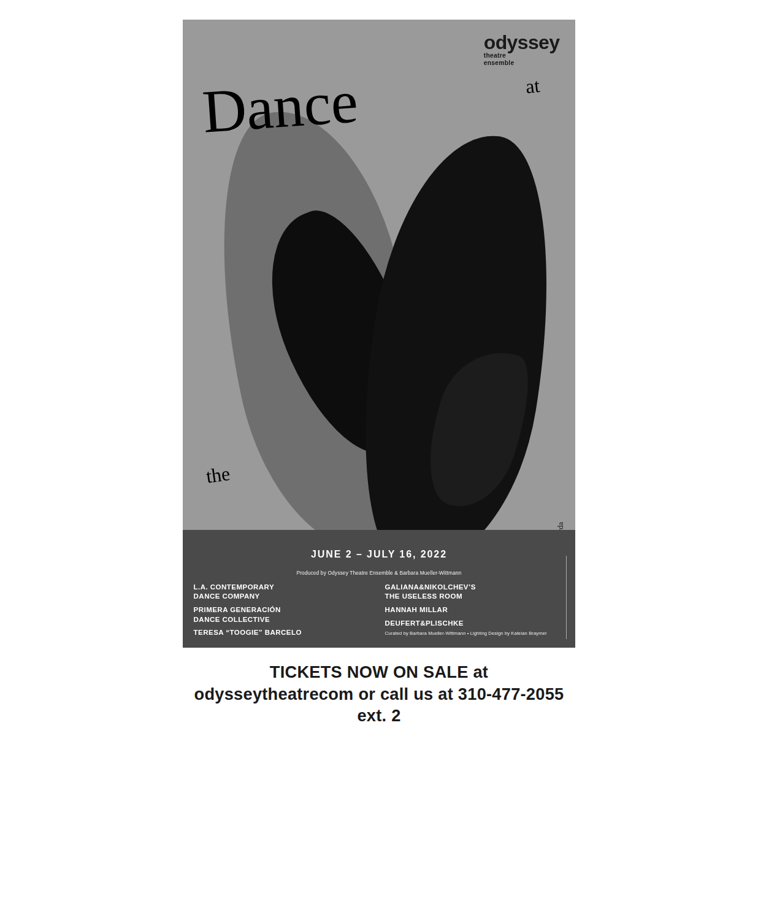odyssey
theatre
ensemble
Dance
at the Odyssey Lubarda
JUNE 2 – JULY 16, 2022
Produced by Odyssey Theatre Ensemble & Barbara Mueller-Wittmann
L.A. CONTEMPORARY
DANCE COMPANY
PRIMERA GENERACIÓN
DANCE COLLECTIVE
TERESA “TOOGIE” BARCELO
GALIANA&NIKOLCHEV’S
THE USELESS ROOM
HANNAH MILLAR
DEUFERT&PLISCHKE
Curated by Barbara Mueller-Wittmann • Lighting Design by Katelan Braymer
TICKETS NOW ON SALE at
odysseytheatrecom or call us at 310-477-2055 ext. 2